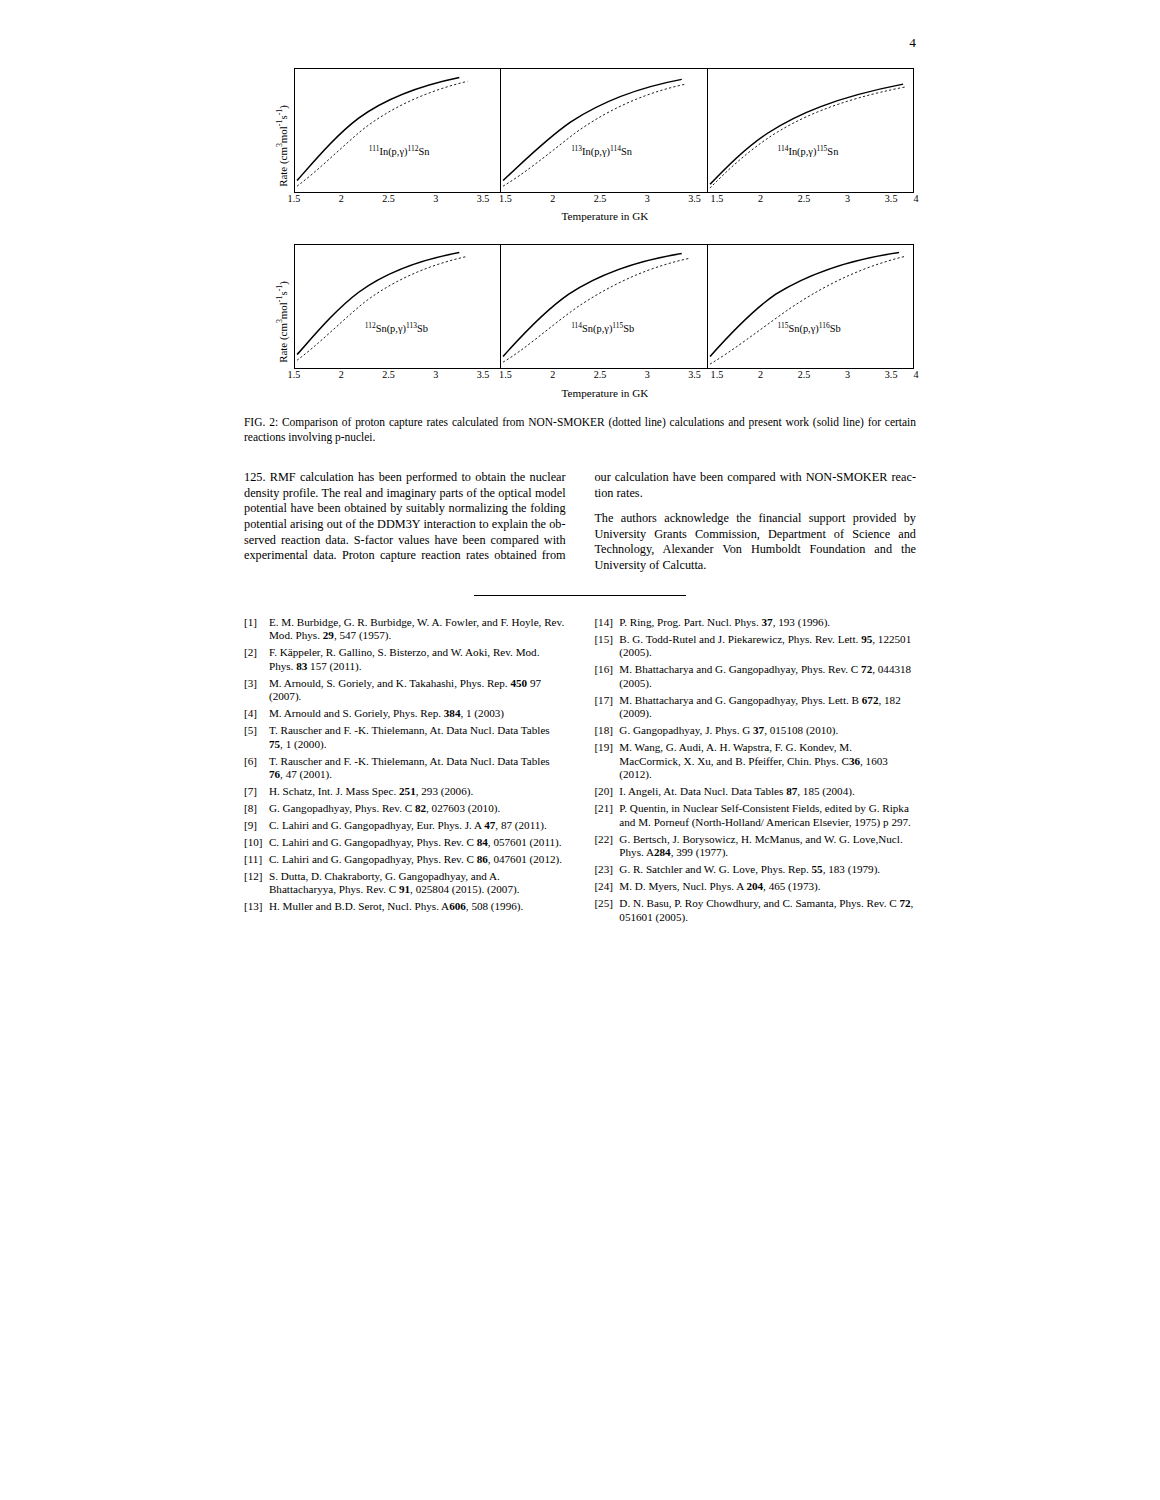4
Rate (cm3mol-1s-1)
102 100 10-2 10-4
111In(p,γ)112Sn
113In(p,γ)114Sn
114In(p,γ)115Sn
1.5 2 2.5 3 3.5 1.5 2 2.5 3 3.5 1.5 2 2.5 3 3.5 4
Temperature in GK
Rate (cm3mol-1s-1)
102 100 10-2 10-4
112Sn(p,γ)113Sb
114Sn(p,γ)115Sb
115Sn(p,γ)116Sb
1.5 2 2.5 3 3.5 1.5 2 2.5 3 3.5 1.5 2 2.5 3 3.5 4
Temperature in GK
FIG. 2: Comparison of proton capture rates calculated from NON-SMOKER (dotted line) calculations and present work (solid line) for certain reactions involving p-nuclei.
125. RMF calculation has been performed to obtain the nuclear density profile. The real and imaginary parts of the optical model potential have been obtained by suitably normalizing the folding potential arising out of the DDM3Y interaction to explain the observed reaction data. S-factor values have been compared with experimental data. Proton capture reaction rates obtained from our calculation have been compared with NON-SMOKER reaction rates.
The authors acknowledge the financial support provided by University Grants Commission, Department of Science and Technology, Alexander Von Humboldt Foundation and the University of Calcutta.
E. M. Burbidge, G. R. Burbidge, W. A. Fowler, and F. Hoyle, Rev. Mod. Phys. 29, 547 (1957).
F. Käppeler, R. Gallino, S. Bisterzo, and W. Aoki, Rev. Mod. Phys. 83 157 (2011).
M. Arnould, S. Goriely, and K. Takahashi, Phys. Rep. 450 97 (2007).
M. Arnould and S. Goriely, Phys. Rep. 384, 1 (2003)
T. Rauscher and F. -K. Thielemann, At. Data Nucl. Data Tables 75, 1 (2000).
T. Rauscher and F. -K. Thielemann, At. Data Nucl. Data Tables 76, 47 (2001).
H. Schatz, Int. J. Mass Spec. 251, 293 (2006).
G. Gangopadhyay, Phys. Rev. C 82, 027603 (2010).
C. Lahiri and G. Gangopadhyay, Eur. Phys. J. A 47, 87 (2011).
C. Lahiri and G. Gangopadhyay, Phys. Rev. C 84, 057601 (2011).
C. Lahiri and G. Gangopadhyay, Phys. Rev. C 86, 047601 (2012).
S. Dutta, D. Chakraborty, G. Gangopadhyay, and A. Bhattacharyya, Phys. Rev. C 91, 025804 (2015). (2007).
H. Muller and B.D. Serot, Nucl. Phys. A606, 508 (1996).
P. Ring, Prog. Part. Nucl. Phys. 37, 193 (1996).
B. G. Todd-Rutel and J. Piekarewicz, Phys. Rev. Lett. 95, 122501 (2005).
M. Bhattacharya and G. Gangopadhyay, Phys. Rev. C 72, 044318 (2005).
M. Bhattacharya and G. Gangopadhyay, Phys. Lett. B 672, 182 (2009).
G. Gangopadhyay, J. Phys. G 37, 015108 (2010).
M. Wang, G. Audi, A. H. Wapstra, F. G. Kondev, M. MacCormick, X. Xu, and B. Pfeiffer, Chin. Phys. C36, 1603 (2012).
I. Angeli, At. Data Nucl. Data Tables 87, 185 (2004).
P. Quentin, in Nuclear Self-Consistent Fields, edited by G. Ripka and M. Porneuf (North-Holland/ American Elsevier, 1975) p 297.
G. Bertsch, J. Borysowicz, H. McManus, and W. G. Love,Nucl. Phys. A284, 399 (1977).
G. R. Satchler and W. G. Love, Phys. Rep. 55, 183 (1979).
M. D. Myers, Nucl. Phys. A 204, 465 (1973).
D. N. Basu, P. Roy Chowdhury, and C. Samanta, Phys. Rev. C 72, 051601 (2005).